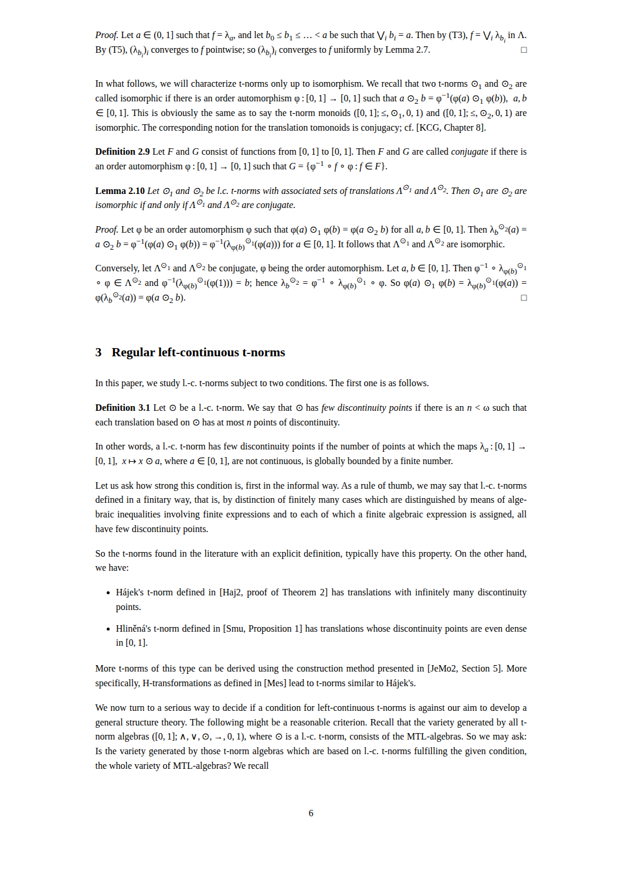Proof. Let a ∈ (0, 1] such that f = λa, and let b0 ≤ b1 ≤ … < a be such that ⋁i bi = a. Then by (T3), f = ⋁i λbi in Λ. By (T5), (λbi)i converges to f pointwise; so (λbi)i converges to f uniformly by Lemma 2.7. □
In what follows, we will characterize t-norms only up to isomorphism. We recall that two t-norms ⊙1 and ⊙2 are called isomorphic if there is an order automorphism φ : [0, 1] → [0, 1] such that a ⊙2 b = φ−1(φ(a) ⊙1 φ(b)), a, b ∈ [0, 1]. This is obviously the same as to say the t-norm monoids ([0, 1]; ≤, ⊙1, 0, 1) and ([0, 1]; ≤, ⊙2, 0, 1) are isomorphic. The corresponding notion for the translation tomonoids is conjugacy; cf. [KCG, Chapter 8].
Definition 2.9 Let F and G consist of functions from [0, 1] to [0, 1]. Then F and G are called conjugate if there is an order automorphism φ : [0, 1] → [0, 1] such that G = {φ−1 ∘ f ∘ φ : f ∈ F}.
Lemma 2.10 Let ⊙1 and ⊙2 be l.c. t-norms with associated sets of translations Λ⊙1 and Λ⊙2. Then ⊙1 are ⊙2 are isomorphic if and only if Λ⊙1 and Λ⊙2 are conjugate.
Proof. Let φ be an order automorphism φ such that φ(a) ⊙1 φ(b) = φ(a ⊙2 b) for all a, b ∈ [0, 1]. Then λb⊙2(a) = a ⊙2 b = φ−1(φ(a) ⊙1 φ(b)) = φ−1(λφ(b)⊙1(φ(a))) for a ∈ [0, 1]. It follows that Λ⊙1 and Λ⊙2 are isomorphic.
Conversely, let Λ⊙1 and Λ⊙2 be conjugate, φ being the order automorphism. Let a, b ∈ [0, 1]. Then φ−1 ∘ λφ(b)⊙1 ∘ φ ∈ Λ⊙2 and φ−1(λφ(b)⊙1(φ(1))) = b; hence λb⊙2 = φ−1 ∘ λφ(b)⊙1 ∘ φ. So φ(a) ⊙1 φ(b) = λφ(b)⊙1(φ(a)) = φ(λb⊙2(a)) = φ(a ⊙2 b). □
3 Regular left-continuous t-norms
In this paper, we study l.-c. t-norms subject to two conditions. The first one is as follows.
Definition 3.1 Let ⊙ be a l.-c. t-norm. We say that ⊙ has few discontinuity points if there is an n < ω such that each translation based on ⊙ has at most n points of discontinuity.
In other words, a l.-c. t-norm has few discontinuity points if the number of points at which the maps λa : [0, 1] → [0, 1], x ↦ x ⊙ a, where a ∈ [0, 1], are not continuous, is globally bounded by a finite number.
Let us ask how strong this condition is, first in the informal way. As a rule of thumb, we may say that l.-c. t-norms defined in a finitary way, that is, by distinction of finitely many cases which are distinguished by means of algebraic inequalities involving finite expressions and to each of which a finite algebraic expression is assigned, all have few discontinuity points.
So the t-norms found in the literature with an explicit definition, typically have this property. On the other hand, we have:
Hájek's t-norm defined in [Haj2, proof of Theorem 2] has translations with infinitely many discontinuity points.
Hliněná's t-norm defined in [Smu, Proposition 1] has translations whose discontinuity points are even dense in [0, 1].
More t-norms of this type can be derived using the construction method presented in [JeMo2, Section 5]. More specifically, H-transformations as defined in [Mes] lead to t-norms similar to Hájek's.
We now turn to a serious way to decide if a condition for left-continuous t-norms is against our aim to develop a general structure theory. The following might be a reasonable criterion. Recall that the variety generated by all t-norm algebras ([0, 1]; ∧, ∨, ⊙, →, 0, 1), where ⊙ is a l.-c. t-norm, consists of the MTL-algebras. So we may ask: Is the variety generated by those t-norm algebras which are based on l.-c. t-norms fulfilling the given condition, the whole variety of MTL-algebras? We recall
6